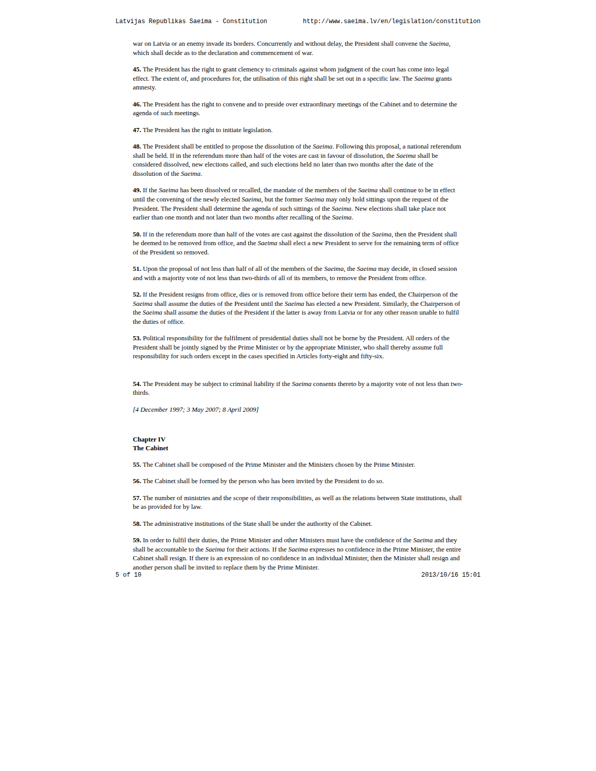Latvijas Republikas Saeima - Constitution http://www.saeima.lv/en/legislation/constitution
war on Latvia or an enemy invade its borders. Concurrently and without delay, the President shall convene the Saeima, which shall decide as to the declaration and commencement of war.
45. The President has the right to grant clemency to criminals against whom judgment of the court has come into legal effect. The extent of, and procedures for, the utilisation of this right shall be set out in a specific law. The Saeima grants amnesty.
46. The President has the right to convene and to preside over extraordinary meetings of the Cabinet and to determine the agenda of such meetings.
47. The President has the right to initiate legislation.
48. The President shall be entitled to propose the dissolution of the Saeima. Following this proposal, a national referendum shall be held. If in the referendum more than half of the votes are cast in favour of dissolution, the Saeima shall be considered dissolved, new elections called, and such elections held no later than two months after the date of the dissolution of the Saeima.
49. If the Saeima has been dissolved or recalled, the mandate of the members of the Saeima shall continue to be in effect until the convening of the newly elected Saeima, but the former Saeima may only hold sittings upon the request of the President. The President shall determine the agenda of such sittings of the Saeima. New elections shall take place not earlier than one month and not later than two months after recalling of the Saeima.
50. If in the referendum more than half of the votes are cast against the dissolution of the Saeima, then the President shall be deemed to be removed from office, and the Saeima shall elect a new President to serve for the remaining term of office of the President so removed.
51. Upon the proposal of not less than half of all of the members of the Saeima, the Saeima may decide, in closed session and with a majority vote of not less than two-thirds of all of its members, to remove the President from office.
52. If the President resigns from office, dies or is removed from office before their term has ended, the Chairperson of the Saeima shall assume the duties of the President until the Saeima has elected a new President. Similarly, the Chairperson of the Saeima shall assume the duties of the President if the latter is away from Latvia or for any other reason unable to fulfil the duties of office.
53. Political responsibility for the fulfilment of presidential duties shall not be borne by the President. All orders of the President shall be jointly signed by the Prime Minister or by the appropriate Minister, who shall thereby assume full responsibility for such orders except in the cases specified in Articles forty-eight and fifty-six.
54. The President may be subject to criminal liability if the Saeima consents thereto by a majority vote of not less than two-thirds.
[4 December 1997; 3 May 2007; 8 April 2009]
Chapter IV
The Cabinet
55. The Cabinet shall be composed of the Prime Minister and the Ministers chosen by the Prime Minister.
56. The Cabinet shall be formed by the person who has been invited by the President to do so.
57. The number of ministries and the scope of their responsibilities, as well as the relations between State institutions, shall be as provided for by law.
58. The administrative institutions of the State shall be under the authority of the Cabinet.
59. In order to fulfil their duties, the Prime Minister and other Ministers must have the confidence of the Saeima and they shall be accountable to the Saeima for their actions. If the Saeima expresses no confidence in the Prime Minister, the entire Cabinet shall resign. If there is an expression of no confidence in an individual Minister, then the Minister shall resign and another person shall be invited to replace them by the Prime Minister.
5 of 10 2013/10/16 15:01